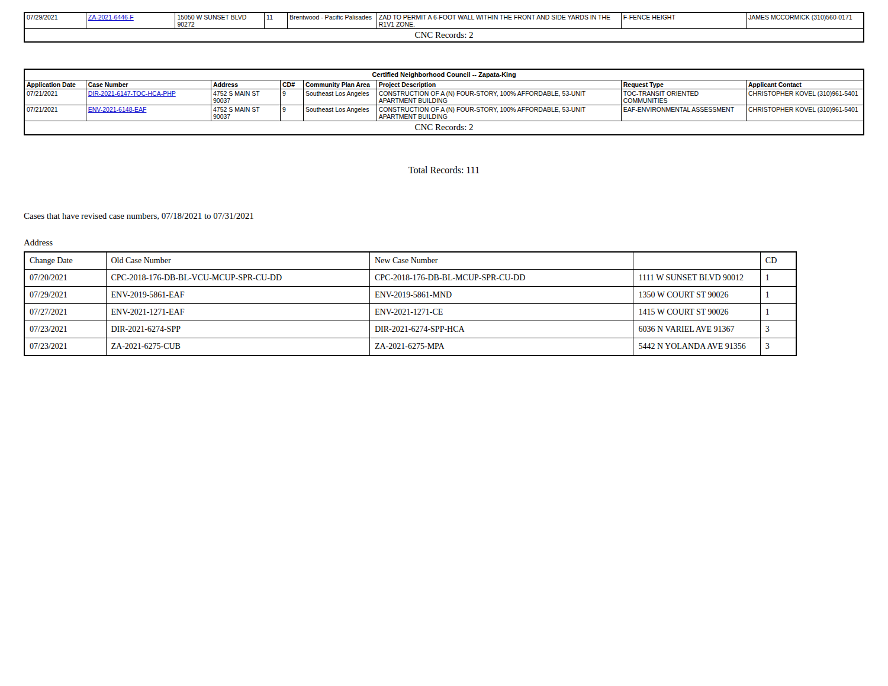| 07/29/2021 | ZA-2021-6446-F | 15050 W SUNSET BLVD 90272 | 11 | Brentwood - Pacific Palisades | ZAD TO PERMIT A 6-FOOT WALL WITHIN THE FRONT AND SIDE YARDS IN THE R1V1 ZONE. | F-FENCE HEIGHT | JAMES MCCORMICK (310)560-0171 |
| CNC Records: 2 |
| Certified Neighborhood Council -- Zapata-King |
| Application Date | Case Number | Address | CD# | Community Plan Area | Project Description | Request Type | Applicant Contact |
| 07/21/2021 | DIR-2021-6147-TOC-HCA-PHP | 4752 S MAIN ST 90037 | 9 | Southeast Los Angeles | CONSTRUCTION OF A (N) FOUR-STORY, 100% AFFORDABLE, 53-UNIT APARTMENT BUILDING | TOC-TRANSIT ORIENTED COMMUNITIES | CHRISTOPHER KOVEL (310)961-5401 |
| 07/21/2021 | ENV-2021-6148-EAF | 4752 S MAIN ST 90037 | 9 | Southeast Los Angeles | CONSTRUCTION OF A (N) FOUR-STORY, 100% AFFORDABLE, 53-UNIT APARTMENT BUILDING | EAF-ENVIRONMENTAL ASSESSMENT | CHRISTOPHER KOVEL (310)961-5401 |
| CNC Records: 2 |
Total Records: 111
Cases that have revised case numbers, 07/18/2021 to 07/31/2021
Address
| Change Date | Old Case Number | New Case Number | | CD |
| --- | --- | --- | --- | --- |
| 07/20/2021 | CPC-2018-176-DB-BL-VCU-MCUP-SPR-CU-DD | CPC-2018-176-DB-BL-MCUP-SPR-CU-DD | 1111 W SUNSET BLVD 90012 | 1 |
| 07/29/2021 | ENV-2019-5861-EAF | ENV-2019-5861-MND | 1350 W COURT ST 90026 | 1 |
| 07/27/2021 | ENV-2021-1271-EAF | ENV-2021-1271-CE | 1415 W COURT ST 90026 | 1 |
| 07/23/2021 | DIR-2021-6274-SPP | DIR-2021-6274-SPP-HCA | 6036 N VARIEL AVE 91367 | 3 |
| 07/23/2021 | ZA-2021-6275-CUB | ZA-2021-6275-MPA | 5442 N YOLANDA AVE 91356 | 3 |